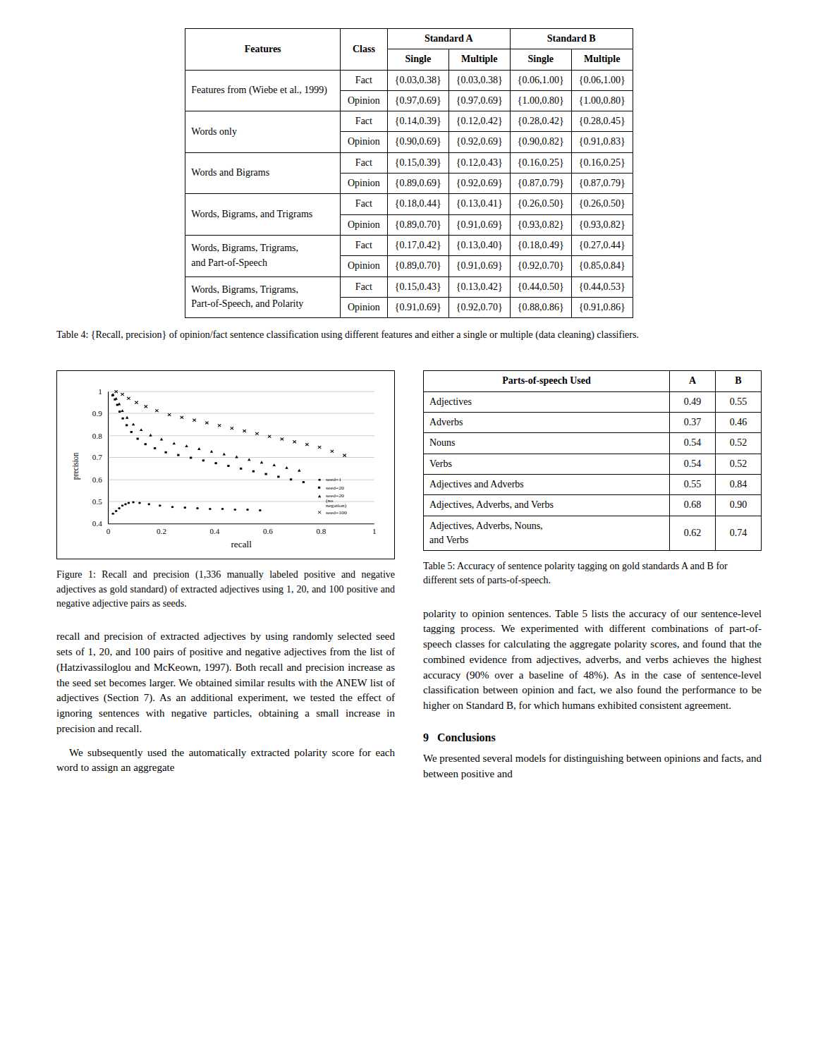| Features | Class | Standard A | Standard B |
| --- | --- | --- | --- |
| Single | Multiple | Single | Multiple |
| Features from (Wiebe et al., 1999) | Fact | {0.03,0.38} | {0.03,0.38} | {0.06,1.00} | {0.06,1.00} |
| Opinion | {0.97,0.69} | {0.97,0.69} | {1.00,0.80} | {1.00,0.80} |
| Words only | Fact | {0.14,0.39} | {0.12,0.42} | {0.28,0.42} | {0.28,0.45} |
| Opinion | {0.90,0.69} | {0.92,0.69} | {0.90,0.82} | {0.91,0.83} |
| Words and Bigrams | Fact | {0.15,0.39} | {0.12,0.43} | {0.16,0.25} | {0.16,0.25} |
| Opinion | {0.89,0.69} | {0.92,0.69} | {0.87,0.79} | {0.87,0.79} |
| Words, Bigrams, and Trigrams | Fact | {0.18,0.44} | {0.13,0.41} | {0.26,0.50} | {0.26,0.50} |
| Opinion | {0.89,0.70} | {0.91,0.69} | {0.93,0.82} | {0.93,0.82} |
| Words, Bigrams, Trigrams, and Part-of-Speech | Fact | {0.17,0.42} | {0.13,0.40} | {0.18,0.49} | {0.27,0.44} |
| Opinion | {0.89,0.70} | {0.91,0.69} | {0.92,0.70} | {0.85,0.84} |
| Words, Bigrams, Trigrams, Part-of-Speech, and Polarity | Fact | {0.15,0.43} | {0.13,0.42} | {0.44,0.50} | {0.44,0.53} |
| Opinion | {0.91,0.69} | {0.92,0.70} | {0.88,0.86} | {0.91,0.86} |
Table 4: {Recall, precision} of opinion/fact sentence classification using different features and either a single or multiple (data cleaning) classifiers.
1 0.9 0.8 0.7 0.6 0.5 0.4 precision 0 0.2 0.4 0.6 0.8 1 recall seed=1 seed=20 seed=20 (no negation) seed=100
Figure 1: Recall and precision (1,336 manually labeled positive and negative adjectives as gold standard) of extracted adjectives using 1, 20, and 100 positive and negative adjective pairs as seeds.
recall and precision of extracted adjectives by using randomly selected seed sets of 1, 20, and 100 pairs of positive and negative adjectives from the list of (Hatzivassiloglou and McKeown, 1997). Both recall and precision increase as the seed set becomes larger. We obtained similar results with the ANEW list of adjectives (Section 7). As an additional experiment, we tested the effect of ignoring sentences with negative particles, obtaining a small increase in precision and recall.
We subsequently used the automatically extracted polarity score for each word to assign an aggregate
| Parts-of-speech Used | A | B |
| --- | --- | --- |
| Adjectives | 0.49 | 0.55 |
| Adverbs | 0.37 | 0.46 |
| Nouns | 0.54 | 0.52 |
| Verbs | 0.54 | 0.52 |
| Adjectives and Adverbs | 0.55 | 0.84 |
| Adjectives, Adverbs, and Verbs | 0.68 | 0.90 |
| Adjectives, Adverbs, Nouns, and Verbs | 0.62 | 0.74 |
Table 5: Accuracy of sentence polarity tagging on gold standards A and B for different sets of parts-of-speech.
polarity to opinion sentences. Table 5 lists the accuracy of our sentence-level tagging process. We experimented with different combinations of part-of-speech classes for calculating the aggregate polarity scores, and found that the combined evidence from adjectives, adverbs, and verbs achieves the highest accuracy (90% over a baseline of 48%). As in the case of sentence-level classification between opinion and fact, we also found the performance to be higher on Standard B, for which humans exhibited consistent agreement.
9 Conclusions
We presented several models for distinguishing between opinions and facts, and between positive and